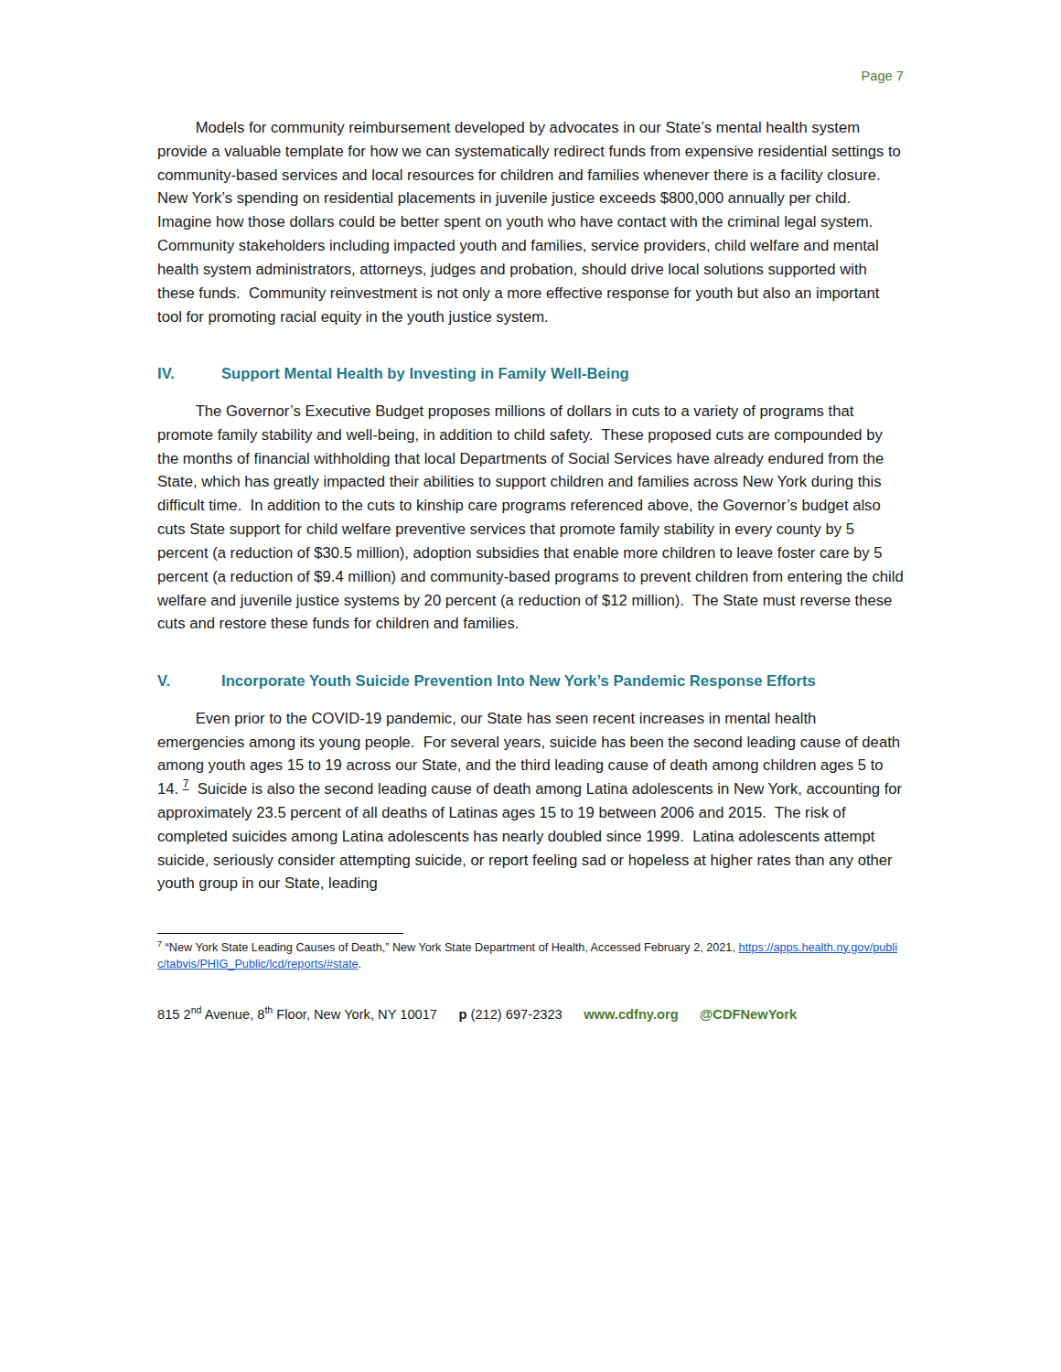Page 7
Models for community reimbursement developed by advocates in our State’s mental health system provide a valuable template for how we can systematically redirect funds from expensive residential settings to community-based services and local resources for children and families whenever there is a facility closure. New York’s spending on residential placements in juvenile justice exceeds $800,000 annually per child. Imagine how those dollars could be better spent on youth who have contact with the criminal legal system. Community stakeholders including impacted youth and families, service providers, child welfare and mental health system administrators, attorneys, judges and probation, should drive local solutions supported with these funds. Community reinvestment is not only a more effective response for youth but also an important tool for promoting racial equity in the youth justice system.
IV. Support Mental Health by Investing in Family Well-Being
The Governor’s Executive Budget proposes millions of dollars in cuts to a variety of programs that promote family stability and well-being, in addition to child safety. These proposed cuts are compounded by the months of financial withholding that local Departments of Social Services have already endured from the State, which has greatly impacted their abilities to support children and families across New York during this difficult time. In addition to the cuts to kinship care programs referenced above, the Governor’s budget also cuts State support for child welfare preventive services that promote family stability in every county by 5 percent (a reduction of $30.5 million), adoption subsidies that enable more children to leave foster care by 5 percent (a reduction of $9.4 million) and community-based programs to prevent children from entering the child welfare and juvenile justice systems by 20 percent (a reduction of $12 million). The State must reverse these cuts and restore these funds for children and families.
V. Incorporate Youth Suicide Prevention Into New York’s Pandemic Response Efforts
Even prior to the COVID-19 pandemic, our State has seen recent increases in mental health emergencies among its young people. For several years, suicide has been the second leading cause of death among youth ages 15 to 19 across our State, and the third leading cause of death among children ages 5 to 14. 7 Suicide is also the second leading cause of death among Latina adolescents in New York, accounting for approximately 23.5 percent of all deaths of Latinas ages 15 to 19 between 2006 and 2015. The risk of completed suicides among Latina adolescents has nearly doubled since 1999. Latina adolescents attempt suicide, seriously consider attempting suicide, or report feeling sad or hopeless at higher rates than any other youth group in our State, leading
7 “New York State Leading Causes of Death,” New York State Department of Health, Accessed February 2, 2021, https://apps.health.ny.gov/public/tabvis/PHIG_Public/lcd/reports/#state.
815 2nd Avenue, 8th Floor, New York, NY 10017 p (212) 697-2323 www.cdfny.org @CDFNewYork